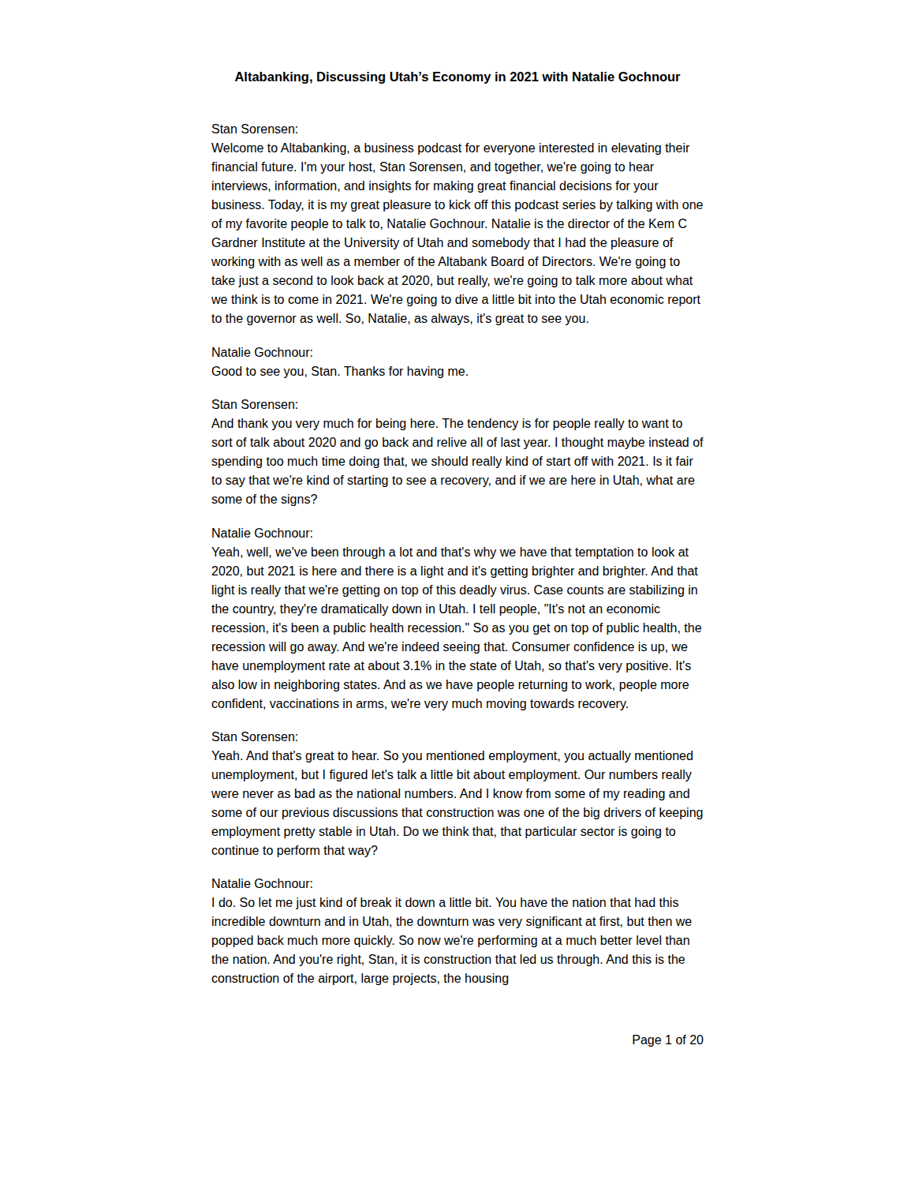Altabanking, Discussing Utah’s Economy in 2021 with Natalie Gochnour
Stan Sorensen:
Welcome to Altabanking, a business podcast for everyone interested in elevating their financial future. I'm your host, Stan Sorensen, and together, we're going to hear interviews, information, and insights for making great financial decisions for your business. Today, it is my great pleasure to kick off this podcast series by talking with one of my favorite people to talk to, Natalie Gochnour. Natalie is the director of the Kem C Gardner Institute at the University of Utah and somebody that I had the pleasure of working with as well as a member of the Altabank Board of Directors. We're going to take just a second to look back at 2020, but really, we're going to talk more about what we think is to come in 2021. We're going to dive a little bit into the Utah economic report to the governor as well. So, Natalie, as always, it's great to see you.
Natalie Gochnour:
Good to see you, Stan. Thanks for having me.
Stan Sorensen:
And thank you very much for being here. The tendency is for people really to want to sort of talk about 2020 and go back and relive all of last year. I thought maybe instead of spending too much time doing that, we should really kind of start off with 2021. Is it fair to say that we're kind of starting to see a recovery, and if we are here in Utah, what are some of the signs?
Natalie Gochnour:
Yeah, well, we've been through a lot and that's why we have that temptation to look at 2020, but 2021 is here and there is a light and it's getting brighter and brighter. And that light is really that we're getting on top of this deadly virus. Case counts are stabilizing in the country, they're dramatically down in Utah. I tell people, "It's not an economic recession, it's been a public health recession." So as you get on top of public health, the recession will go away. And we're indeed seeing that. Consumer confidence is up, we have unemployment rate at about 3.1% in the state of Utah, so that's very positive. It's also low in neighboring states. And as we have people returning to work, people more confident, vaccinations in arms, we're very much moving towards recovery.
Stan Sorensen:
Yeah. And that's great to hear. So you mentioned employment, you actually mentioned unemployment, but I figured let's talk a little bit about employment. Our numbers really were never as bad as the national numbers. And I know from some of my reading and some of our previous discussions that construction was one of the big drivers of keeping employment pretty stable in Utah. Do we think that, that particular sector is going to continue to perform that way?
Natalie Gochnour:
I do. So let me just kind of break it down a little bit. You have the nation that had this incredible downturn and in Utah, the downturn was very significant at first, but then we popped back much more quickly. So now we're performing at a much better level than the nation. And you're right, Stan, it is construction that led us through. And this is the construction of the airport, large projects, the housing
Page 1 of 20